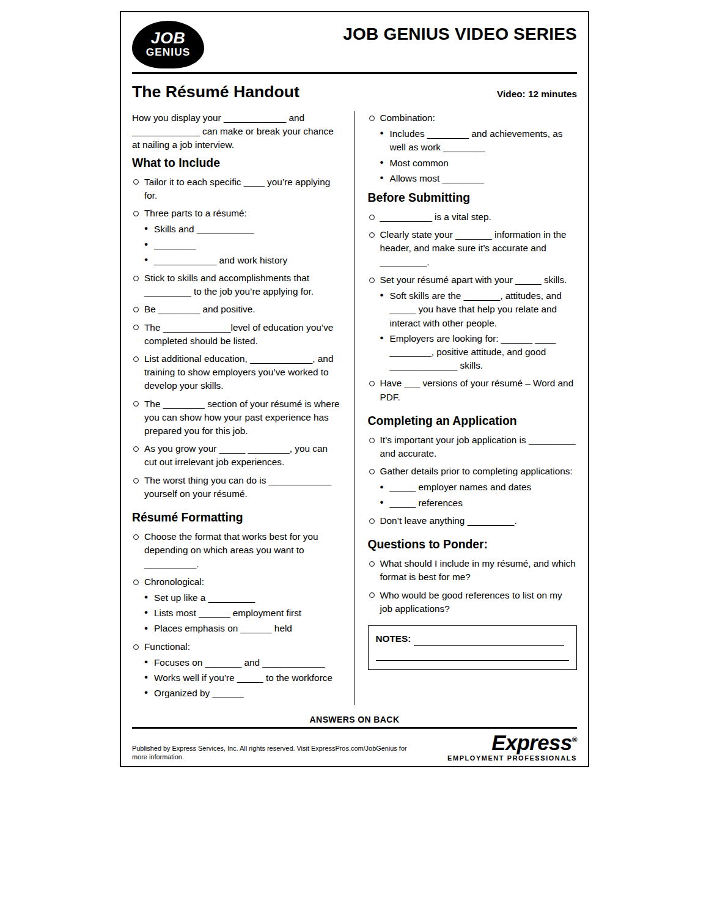JOB GENIUS
JOB GENIUS VIDEO SERIES
The Résumé Handout
Video: 12 minutes
How you display your ____________ and _____________ can make or break your chance at nailing a job interview.
What to Include
Tailor it to each specific ____ you’re applying for.
Three parts to a résumé:
Skills and ___________
________
____________ and work history
Stick to skills and accomplishments that _________ to the job you’re applying for.
Be ________ and positive.
The _____________level of education you’ve completed should be listed.
List additional education, ____________, and training to show employers you’ve worked to develop your skills.
The ________ section of your résumé is where you can show how your past experience has prepared you for this job.
As you grow your _____ ________, you can cut out irrelevant job experiences.
The worst thing you can do is ____________ yourself on your résumé.
Résumé Formatting
Choose the format that works best for you depending on which areas you want to __________.
Chronological:
Set up like a _________
Lists most ______ employment first
Places emphasis on ______ held
Functional:
Focuses on _______ and ____________
Works well if you’re _____ to the workforce
Organized by ______
Combination:
Includes ________ and achievements, as well as work ________
Most common
Allows most ________
Before Submitting
__________ is a vital step.
Clearly state your _______ information in the header, and make sure it’s accurate and _________.
Set your résumé apart with your _____ skills.
Soft skills are the _______, attitudes, and _____ you have that help you relate and interact with other people.
Employers are looking for: ______ ____ ________, positive attitude, and good _____________ skills.
Have ___ versions of your résumé – Word and PDF.
Completing an Application
It’s important your job application is _________ and accurate.
Gather details prior to completing applications:
_____ employer names and dates
_____ references
Don’t leave anything _________.
Questions to Ponder:
What should I include in my résumé, and which format is best for me?
Who would be good references to list on my job applications?
NOTES:
ANSWERS ON BACK
Published by Express Services, Inc. All rights reserved. Visit ExpressPros.com/JobGenius for more information.
Express®
EMPLOYMENT PROFESSIONALS